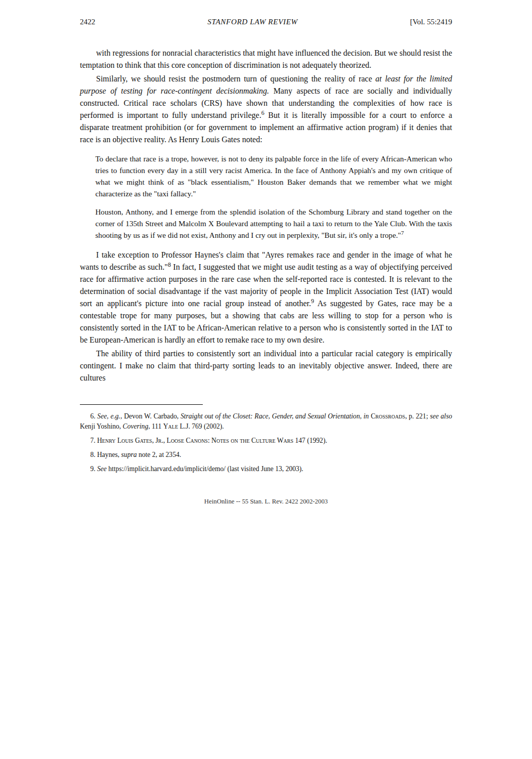2422 STANFORD LAW REVIEW [Vol. 55:2419
with regressions for nonracial characteristics that might have influenced the decision. But we should resist the temptation to think that this core conception of discrimination is not adequately theorized.
Similarly, we should resist the postmodern turn of questioning the reality of race at least for the limited purpose of testing for race-contingent decisionmaking. Many aspects of race are socially and individually constructed. Critical race scholars (CRS) have shown that understanding the complexities of how race is performed is important to fully understand privilege.6 But it is literally impossible for a court to enforce a disparate treatment prohibition (or for government to implement an affirmative action program) if it denies that race is an objective reality. As Henry Louis Gates noted:
To declare that race is a trope, however, is not to deny its palpable force in the life of every African-American who tries to function every day in a still very racist America. In the face of Anthony Appiah's and my own critique of what we might think of as "black essentialism," Houston Baker demands that we remember what we might characterize as the "taxi fallacy."
Houston, Anthony, and I emerge from the splendid isolation of the Schomburg Library and stand together on the corner of 135th Street and Malcolm X Boulevard attempting to hail a taxi to return to the Yale Club. With the taxis shooting by us as if we did not exist, Anthony and I cry out in perplexity, "But sir, it's only a trope."7
I take exception to Professor Haynes's claim that "Ayres remakes race and gender in the image of what he wants to describe as such."8 In fact, I suggested that we might use audit testing as a way of objectifying perceived race for affirmative action purposes in the rare case when the self-reported race is contested. It is relevant to the determination of social disadvantage if the vast majority of people in the Implicit Association Test (IAT) would sort an applicant's picture into one racial group instead of another.9 As suggested by Gates, race may be a contestable trope for many purposes, but a showing that cabs are less willing to stop for a person who is consistently sorted in the IAT to be African-American relative to a person who is consistently sorted in the IAT to be European-American is hardly an effort to remake race to my own desire.
The ability of third parties to consistently sort an individual into a particular racial category is empirically contingent. I make no claim that third-party sorting leads to an inevitably objective answer. Indeed, there are cultures
6. See, e.g., Devon W. Carbado, Straight out of the Closet: Race, Gender, and Sexual Orientation, in Crossroads, p. 221; see also Kenji Yoshino, Covering, 111 Yale L.J. 769 (2002).
7. Henry Louis Gates, Jr., Loose Canons: Notes on the Culture Wars 147 (1992).
8. Haynes, supra note 2, at 2354.
9. See https://implicit.harvard.edu/implicit/demo/ (last visited June 13, 2003).
HeinOnline -- 55 Stan. L. Rev. 2422 2002-2003